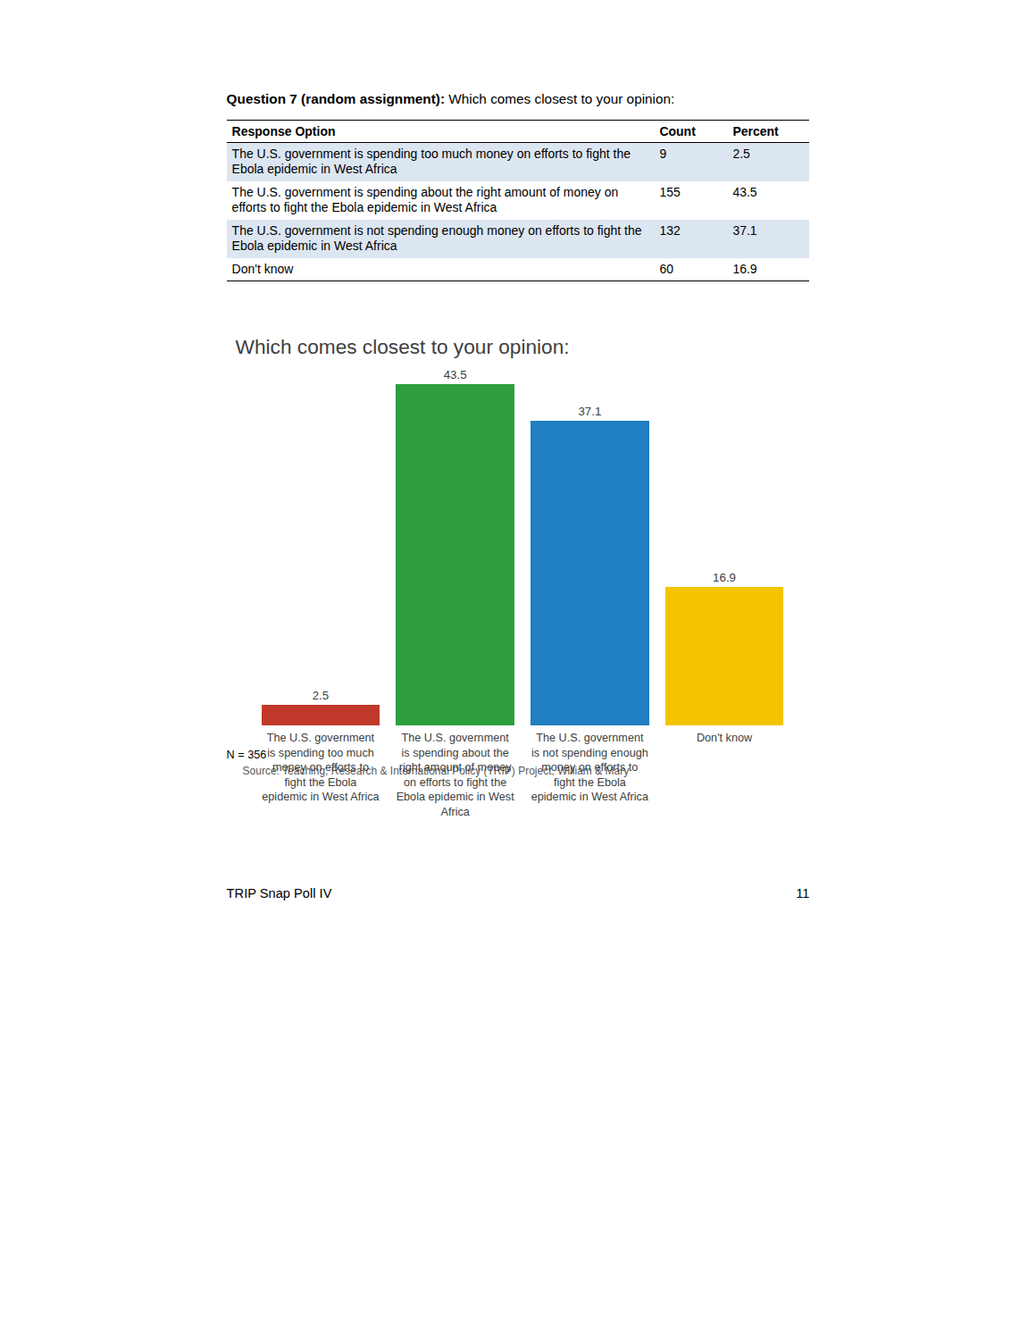Question 7 (random assignment): Which comes closest to your opinion:
| Response Option | Count | Percent |
| --- | --- | --- |
| The U.S. government is spending too much money on efforts to fight the Ebola epidemic in West Africa | 9 | 2.5 |
| The U.S. government is spending about the right amount of money on efforts to fight the Ebola epidemic in West Africa | 155 | 43.5 |
| The U.S. government is not spending enough money on efforts to fight the Ebola epidemic in West Africa | 132 | 37.1 |
| Don't know | 60 | 16.9 |
Which comes closest to your opinion:
2.5
43.5
37.1
16.9
The U.S. government is spending too much money on efforts to fight the Ebola epidemic in West Africa
The U.S. government is spending about the right amount of money on efforts to fight the Ebola epidemic in West Africa
The U.S. government is not spending enough money on efforts to fight the Ebola epidemic in West Africa
Don't know
N = 356
Source: Teaching, Research & International Policy (TRIP) Project, William & Mary
TRIP Snap Poll IV 11